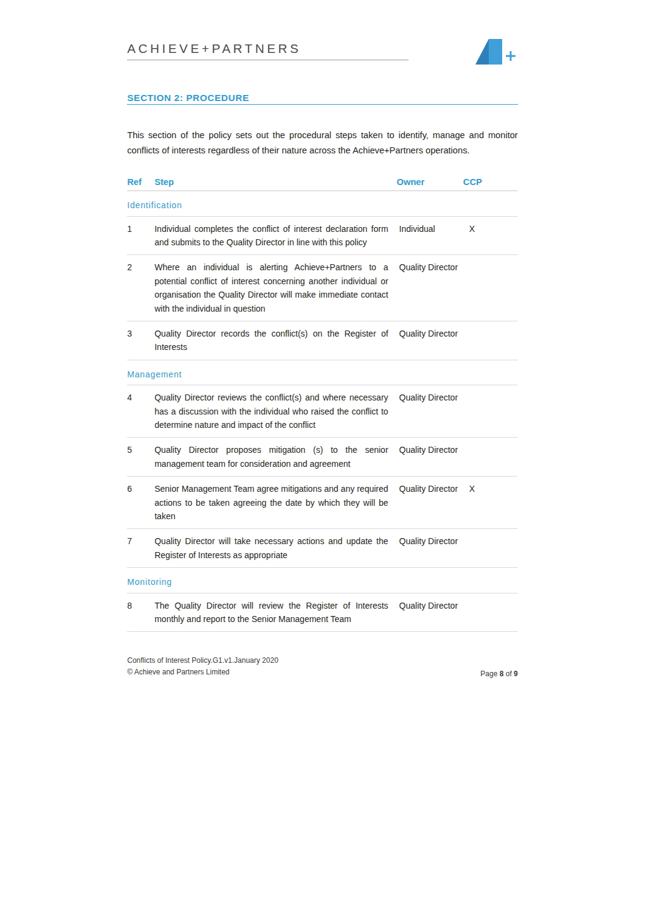ACHIEVE+PARTNERS
SECTION 2: PROCEDURE
This section of the policy sets out the procedural steps taken to identify, manage and monitor conflicts of interests regardless of their nature across the Achieve+Partners operations.
| Ref | Step | Owner | CCP |
| --- | --- | --- | --- |
| Identification |
| 1 | Individual completes the conflict of interest declaration form and submits to the Quality Director in line with this policy | Individual | X |
| 2 | Where an individual is alerting Achieve+Partners to a potential conflict of interest concerning another individual or organisation the Quality Director will make immediate contact with the individual in question | Quality Director | |
| 3 | Quality Director records the conflict(s) on the Register of Interests | Quality Director | |
| Management |
| 4 | Quality Director reviews the conflict(s) and where necessary has a discussion with the individual who raised the conflict to determine nature and impact of the conflict | Quality Director | |
| 5 | Quality Director proposes mitigation (s) to the senior management team for consideration and agreement | Quality Director | |
| 6 | Senior Management Team agree mitigations and any required actions to be taken agreeing the date by which they will be taken | Quality Director | X |
| 7 | Quality Director will take necessary actions and update the Register of Interests as appropriate | Quality Director | |
| Monitoring |
| 8 | The Quality Director will review the Register of Interests monthly and report to the Senior Management Team | Quality Director | |
Conflicts of Interest Policy.G1.v1.January 2020
© Achieve and Partners Limited
Page 8 of 9